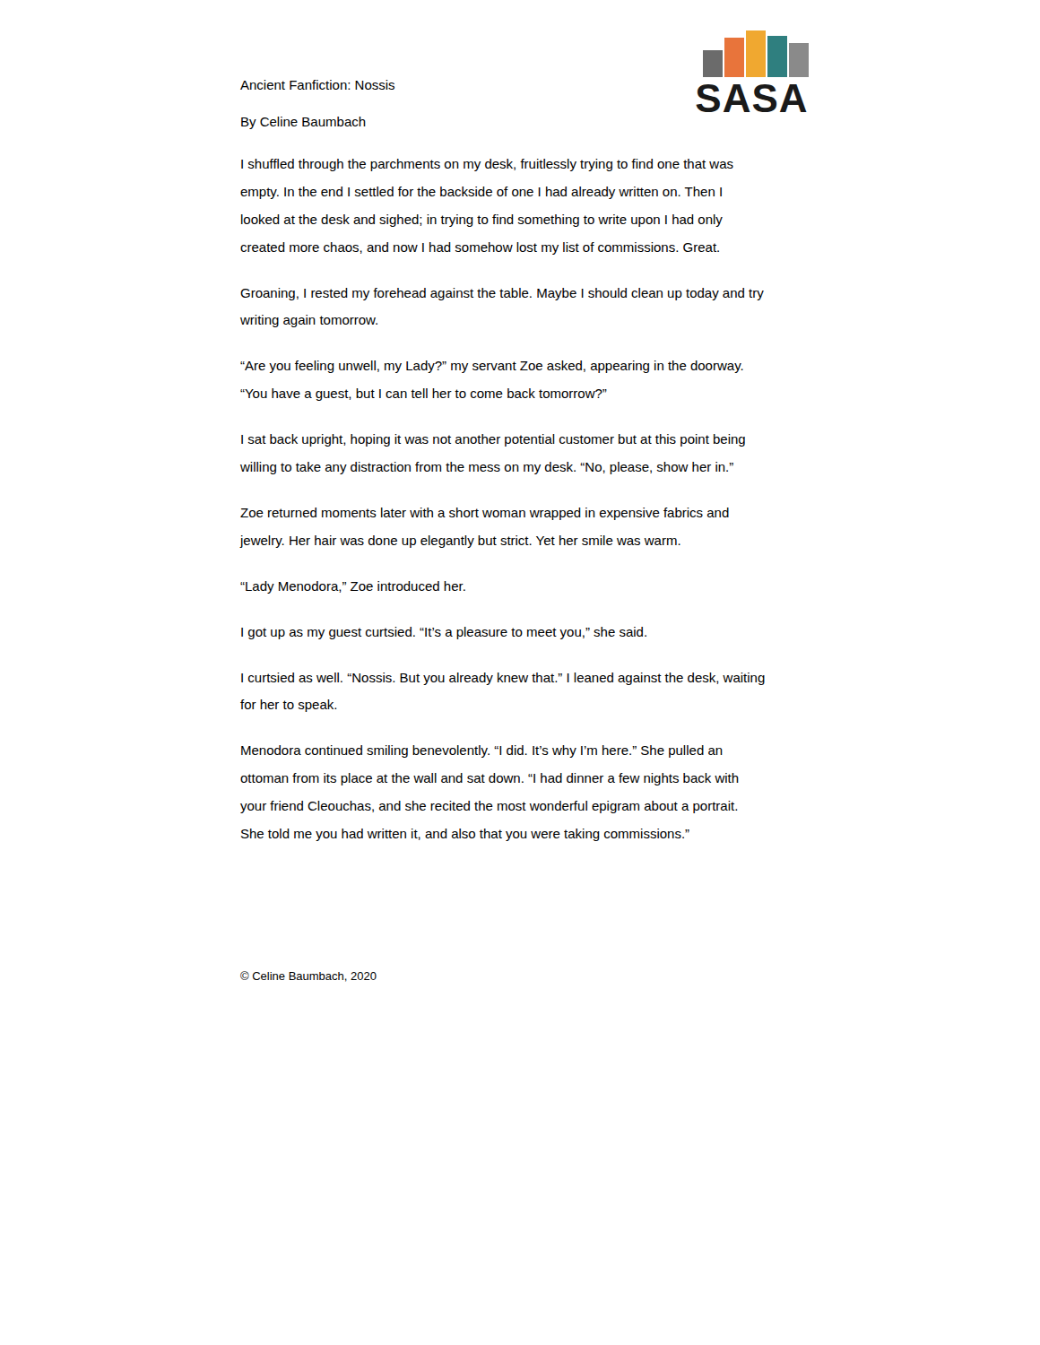SASA
Ancient Fanfiction: Nossis
By Celine Baumbach
I shuffled through the parchments on my desk, fruitlessly trying to find one that was empty. In the end I settled for the backside of one I had already written on. Then I looked at the desk and sighed; in trying to find something to write upon I had only created more chaos, and now I had somehow lost my list of commissions. Great.
Groaning, I rested my forehead against the table. Maybe I should clean up today and try writing again tomorrow.
“Are you feeling unwell, my Lady?” my servant Zoe asked, appearing in the doorway. “You have a guest, but I can tell her to come back tomorrow?”
I sat back upright, hoping it was not another potential customer but at this point being willing to take any distraction from the mess on my desk. “No, please, show her in.”
Zoe returned moments later with a short woman wrapped in expensive fabrics and jewelry. Her hair was done up elegantly but strict. Yet her smile was warm.
“Lady Menodora,” Zoe introduced her.
I got up as my guest curtsied. “It’s a pleasure to meet you,” she said.
I curtsied as well. “Nossis. But you already knew that.” I leaned against the desk, waiting for her to speak.
Menodora continued smiling benevolently. “I did. It’s why I’m here.” She pulled an ottoman from its place at the wall and sat down. “I had dinner a few nights back with your friend Cleouchas, and she recited the most wonderful epigram about a portrait. She told me you had written it, and also that you were taking commissions.”
© Celine Baumbach, 2020